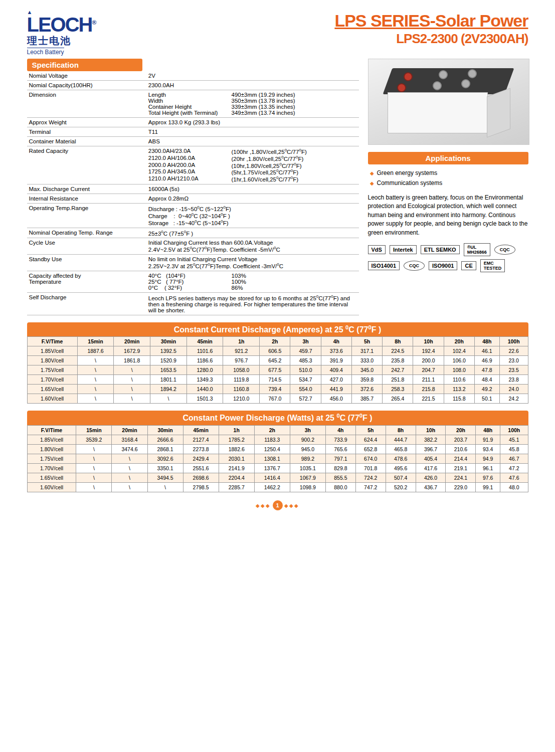▲
LEOCH®
理士电池
Leoch Battery
LPS SERIES-Solar Power
LPS2-2300 (2V2300AH)
Specification
| Nomial Voltage | 2V |
| Nomial Capacity(100HR) | 2300.0AH |
| Dimension | Length 490±3mm (19.29 inches) Width 350±3mm (13.78 inches) Container Height 339±3mm (13.35 inches) Total Height (with Terminal) 349±3mm (13.74 inches) |
| Approx Weight | Approx 133.0 Kg (293.3 lbs) |
| Terminal | T11 |
| Container Material | ABS |
| Rated Capacity | 2300.0AH/23.0A (100hr ,1.80V/cell,25 0 C/77 0 F) 2120.0 AH/106.0A (20hr ,1.80V/cell,25 0 C/77 0 F) 2000.0 AH/200.0A (10hr,1.80V/cell,25 0 C/77 0 F) 1725.0 AH/345.0A (5hr,1.75V/cell,25 0 C/77 0 F) 1210.0 AH/1210.0A (1hr,1.60V/cell,25 0 C/77 0 F) |
| Max. Discharge Current | 16000A (5s) |
| Internal Resistance | Approx 0.28mΩ |
| Operating Temp.Range | Discharge : -15~50 0 C (5~122 0 F) Charge : 0~40 0 C (32~104 0 F ) Storage : -15~40 0 C (5~104 0 F) |
| Nominal Operating Temp. Range | 25±3 0 C (77±5 0 F ) |
| Cycle Use | Initial Charging Current less than 600.0A.Voltage 2.4V~2.5V at 25 0 C(77 0 F)Temp. Coefficient -5mV/ 0 C |
| Standby Use | No limit on Initial Charging Current Voltage 2.25V~2.3V at 25 0 C(77 0 F)Temp. Coefficient -3mV/ 0 C |
| Capacity affected by Temperature | 40°C (104°F) 103% 25°C ( 77°F) 100% 0°C ( 32°F) 86% |
| Self Discharge | Leoch LPS series batterys may be stored for up to 6 months at 25 0 C(77 0 F) and then a freshening charge is required. For higher temperatures the time interval will be shorter. |
Applications
Green energy systems
Communication systems
Leoch battery is green battery, focus on the Environmental protection and Ecological protection, which well connect human being and environment into harmony. Continous power supply for people, and being benign cycle back to the green environment.
VdS Intertek ETL SEMKO ®UL
MH26866 CQC ISO14001 CQC ISO9001 CE EMC
TESTED
Constant Current Discharge (Amperes) at 25 0C (770F )
| F.V/Time | 15min | 20min | 30min | 45min | 1h | 2h | 3h | 4h | 5h | 8h | 10h | 20h | 48h | 100h |
| --- | --- | --- | --- | --- | --- | --- | --- | --- | --- | --- | --- | --- | --- | --- |
| 1.85V/cell | 1887.6 | 1672.9 | 1392.5 | 1101.6 | 921.2 | 606.5 | 459.7 | 373.6 | 317.1 | 224.5 | 192.4 | 102.4 | 46.1 | 22.6 |
| 1.80V/cell | \ | 1861.8 | 1520.9 | 1186.6 | 976.7 | 645.2 | 485.3 | 391.9 | 333.0 | 235.8 | 200.0 | 106.0 | 46.9 | 23.0 |
| 1.75V/cell | \ | \ | 1653.5 | 1280.0 | 1058.0 | 677.5 | 510.0 | 409.4 | 345.0 | 242.7 | 204.7 | 108.0 | 47.8 | 23.5 |
| 1.70V/cell | \ | \ | 1801.1 | 1349.3 | 1119.8 | 714.5 | 534.7 | 427.0 | 359.8 | 251.8 | 211.1 | 110.6 | 48.4 | 23.8 |
| 1.65V/cell | \ | \ | 1894.2 | 1440.0 | 1160.8 | 739.4 | 554.0 | 441.9 | 372.6 | 258.3 | 215.8 | 113.2 | 49.2 | 24.0 |
| 1.60V/cell | \ | \ | \ | 1501.3 | 1210.0 | 767.0 | 572.7 | 456.0 | 385.7 | 265.4 | 221.5 | 115.8 | 50.1 | 24.2 |
Constant Power Discharge (Watts) at 25 0C (770F )
| F.V/Time | 15min | 20min | 30min | 45min | 1h | 2h | 3h | 4h | 5h | 8h | 10h | 20h | 48h | 100h |
| --- | --- | --- | --- | --- | --- | --- | --- | --- | --- | --- | --- | --- | --- | --- |
| 1.85V/cell | 3539.2 | 3168.4 | 2666.6 | 2127.4 | 1785.2 | 1183.3 | 900.2 | 733.9 | 624.4 | 444.7 | 382.2 | 203.7 | 91.9 | 45.1 |
| 1.80V/cell | \ | 3474.6 | 2868.1 | 2273.8 | 1882.6 | 1250.4 | 945.0 | 765.6 | 652.8 | 465.8 | 396.7 | 210.6 | 93.4 | 45.8 |
| 1.75V/cell | \ | \ | 3092.6 | 2429.4 | 2030.1 | 1308.1 | 989.2 | 797.1 | 674.0 | 478.6 | 405.4 | 214.4 | 94.9 | 46.7 |
| 1.70V/cell | \ | \ | 3350.1 | 2551.6 | 2141.9 | 1376.7 | 1035.1 | 829.8 | 701.8 | 495.6 | 417.6 | 219.1 | 96.1 | 47.2 |
| 1.65V/cell | \ | \ | 3494.5 | 2698.6 | 2204.4 | 1416.4 | 1067.9 | 855.5 | 724.2 | 507.4 | 426.0 | 224.1 | 97.6 | 47.6 |
| 1.60V/cell | \ | \ | \ | 2798.5 | 2285.7 | 1462.2 | 1098.9 | 880.0 | 747.2 | 520.2 | 436.7 | 229.0 | 99.1 | 48.0 |
◆◆◆ 1 ◆◆◆